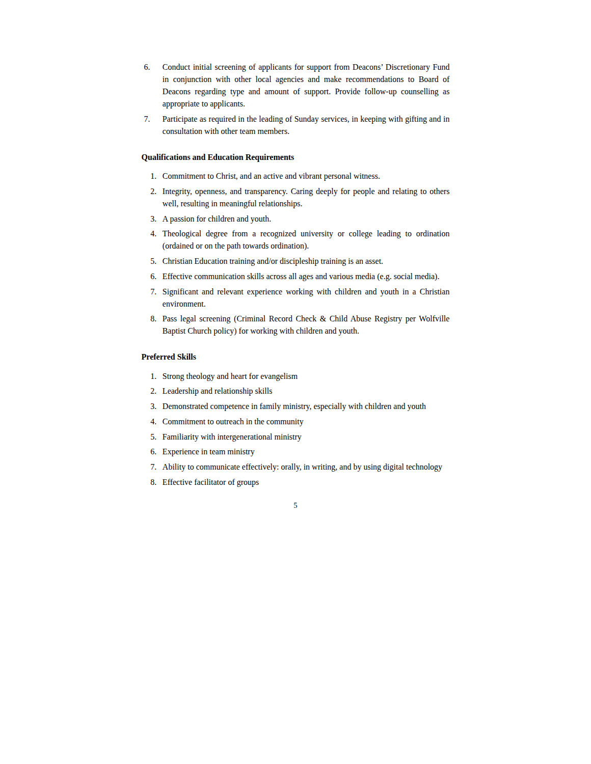Conduct initial screening of applicants for support from Deacons’ Discretionary Fund in conjunction with other local agencies and make recommendations to Board of Deacons regarding type and amount of support. Provide follow-up counselling as appropriate to applicants.
Participate as required in the leading of Sunday services, in keeping with gifting and in consultation with other team members.
Qualifications and Education Requirements
Commitment to Christ, and an active and vibrant personal witness.
Integrity, openness, and transparency. Caring deeply for people and relating to others well, resulting in meaningful relationships.
A passion for children and youth.
Theological degree from a recognized university or college leading to ordination (ordained or on the path towards ordination).
Christian Education training and/or discipleship training is an asset.
Effective communication skills across all ages and various media (e.g. social media).
Significant and relevant experience working with children and youth in a Christian environment.
Pass legal screening (Criminal Record Check & Child Abuse Registry per Wolfville Baptist Church policy) for working with children and youth.
Preferred Skills
Strong theology and heart for evangelism
Leadership and relationship skills
Demonstrated competence in family ministry, especially with children and youth
Commitment to outreach in the community
Familiarity with intergenerational ministry
Experience in team ministry
Ability to communicate effectively: orally, in writing, and by using digital technology
Effective facilitator of groups
5